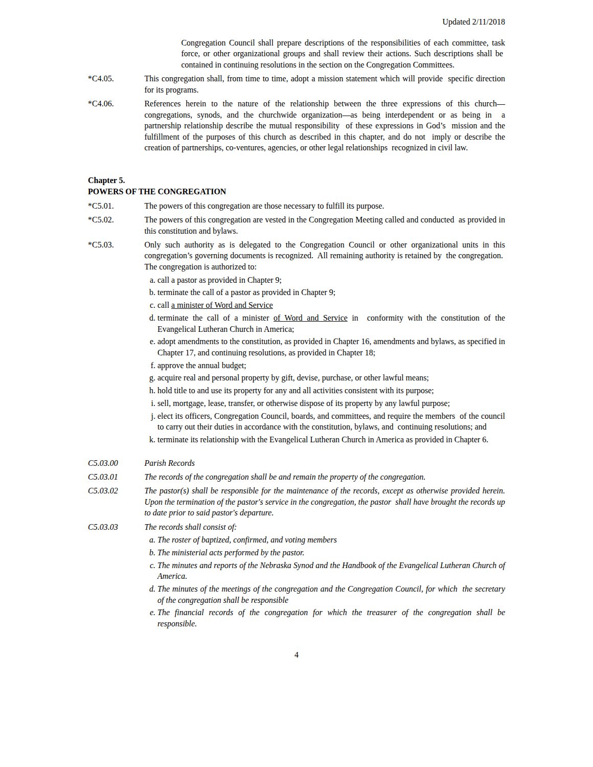Updated 2/11/2018
Congregation Council shall prepare descriptions of the responsibilities of each committee, task force, or other organizational groups and shall review their actions. Such descriptions shall be contained in continuing resolutions in the section on the Congregation Committees.
*C4.05.
This congregation shall, from time to time, adopt a mission statement which will provide specific direction for its programs.
*C4.06.
References herein to the nature of the relationship between the three expressions of this church—congregations, synods, and the churchwide organization—as being interdependent or as being in a partnership relationship describe the mutual responsibility of these expressions in God’s mission and the fulfillment of the purposes of this church as described in this chapter, and do not imply or describe the creation of partnerships, co-ventures, agencies, or other legal relationships recognized in civil law.
Chapter 5.
POWERS OF THE CONGREGATION
*C5.01.
The powers of this congregation are those necessary to fulfill its purpose.
*C5.02.
The powers of this congregation are vested in the Congregation Meeting called and conducted as provided in this constitution and bylaws.
*C5.03.
Only such authority as is delegated to the Congregation Council or other organizational units in this congregation’s governing documents is recognized. All remaining authority is retained by the congregation. The congregation is authorized to:
call a pastor as provided in Chapter 9;
terminate the call of a pastor as provided in Chapter 9;
call a minister of Word and Service
terminate the call of a minister of Word and Service in conformity with the constitution of the Evangelical Lutheran Church in America;
adopt amendments to the constitution, as provided in Chapter 16, amendments and bylaws, as specified in Chapter 17, and continuing resolutions, as provided in Chapter 18;
approve the annual budget;
acquire real and personal property by gift, devise, purchase, or other lawful means;
hold title to and use its property for any and all activities consistent with its purpose;
sell, mortgage, lease, transfer, or otherwise dispose of its property by any lawful purpose;
elect its officers, Congregation Council, boards, and committees, and require the members of the council to carry out their duties in accordance with the constitution, bylaws, and continuing resolutions; and
terminate its relationship with the Evangelical Lutheran Church in America as provided in Chapter 6.
C5.03.00
Parish Records
C5.03.01
The records of the congregation shall be and remain the property of the congregation.
C5.03.02
The pastor(s) shall be responsible for the maintenance of the records, except as otherwise provided herein. Upon the termination of the pastor's service in the congregation, the pastor shall have brought the records up to date prior to said pastor's departure.
C5.03.03
The records shall consist of:
The roster of baptized, confirmed, and voting members
The ministerial acts performed by the pastor.
The minutes and reports of the Nebraska Synod and the Handbook of the Evangelical Lutheran Church of America.
The minutes of the meetings of the congregation and the Congregation Council, for which the secretary of the congregation shall be responsible
The financial records of the congregation for which the treasurer of the congregation shall be responsible.
4